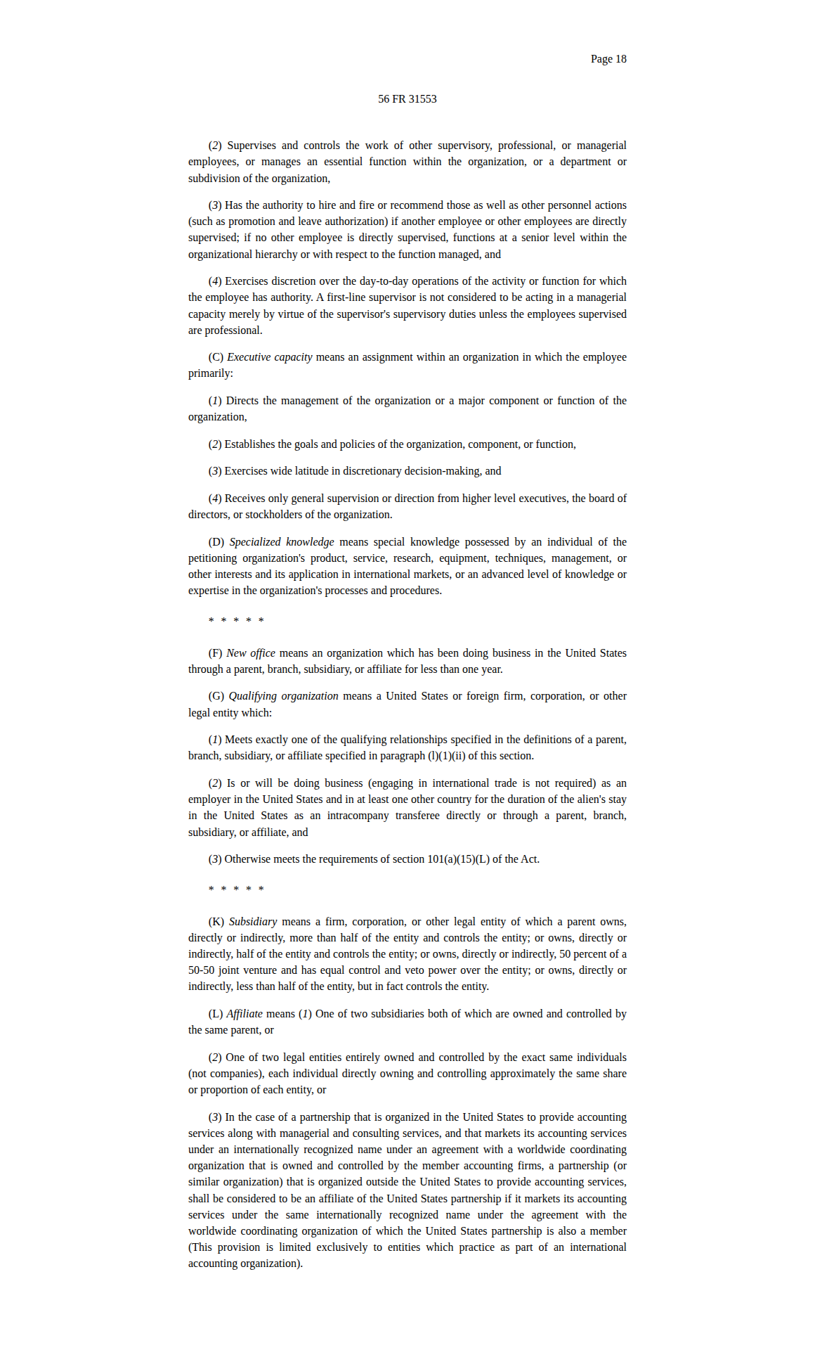Page 18
56 FR 31553
(2) Supervises and controls the work of other supervisory, professional, or managerial employees, or manages an essential function within the organization, or a department or subdivision of the organization,
(3) Has the authority to hire and fire or recommend those as well as other personnel actions (such as promotion and leave authorization) if another employee or other employees are directly supervised; if no other employee is directly supervised, functions at a senior level within the organizational hierarchy or with respect to the function managed, and
(4) Exercises discretion over the day-to-day operations of the activity or function for which the employee has authority. A first-line supervisor is not considered to be acting in a managerial capacity merely by virtue of the supervisor's supervisory duties unless the employees supervised are professional.
(C) Executive capacity means an assignment within an organization in which the employee primarily:
(1) Directs the management of the organization or a major component or function of the organization,
(2) Establishes the goals and policies of the organization, component, or function,
(3) Exercises wide latitude in discretionary decision-making, and
(4) Receives only general supervision or direction from higher level executives, the board of directors, or stockholders of the organization.
(D) Specialized knowledge means special knowledge possessed by an individual of the petitioning organization's product, service, research, equipment, techniques, management, or other interests and its application in international markets, or an advanced level of knowledge or expertise in the organization's processes and procedures.
* * * * *
(F) New office means an organization which has been doing business in the United States through a parent, branch, subsidiary, or affiliate for less than one year.
(G) Qualifying organization means a United States or foreign firm, corporation, or other legal entity which:
(1) Meets exactly one of the qualifying relationships specified in the definitions of a parent, branch, subsidiary, or affiliate specified in paragraph (l)(1)(ii) of this section.
(2) Is or will be doing business (engaging in international trade is not required) as an employer in the United States and in at least one other country for the duration of the alien's stay in the United States as an intracompany transferee directly or through a parent, branch, subsidiary, or affiliate, and
(3) Otherwise meets the requirements of section 101(a)(15)(L) of the Act.
* * * * *
(K) Subsidiary means a firm, corporation, or other legal entity of which a parent owns, directly or indirectly, more than half of the entity and controls the entity; or owns, directly or indirectly, half of the entity and controls the entity; or owns, directly or indirectly, 50 percent of a 50-50 joint venture and has equal control and veto power over the entity; or owns, directly or indirectly, less than half of the entity, but in fact controls the entity.
(L) Affiliate means (1) One of two subsidiaries both of which are owned and controlled by the same parent, or
(2) One of two legal entities entirely owned and controlled by the exact same individuals (not companies), each individual directly owning and controlling approximately the same share or proportion of each entity, or
(3) In the case of a partnership that is organized in the United States to provide accounting services along with managerial and consulting services, and that markets its accounting services under an internationally recognized name under an agreement with a worldwide coordinating organization that is owned and controlled by the member accounting firms, a partnership (or similar organization) that is organized outside the United States to provide accounting services, shall be considered to be an affiliate of the United States partnership if it markets its accounting services under the same internationally recognized name under the agreement with the worldwide coordinating organization of which the United States partnership is also a member (This provision is limited exclusively to entities which practice as part of an international accounting organization).